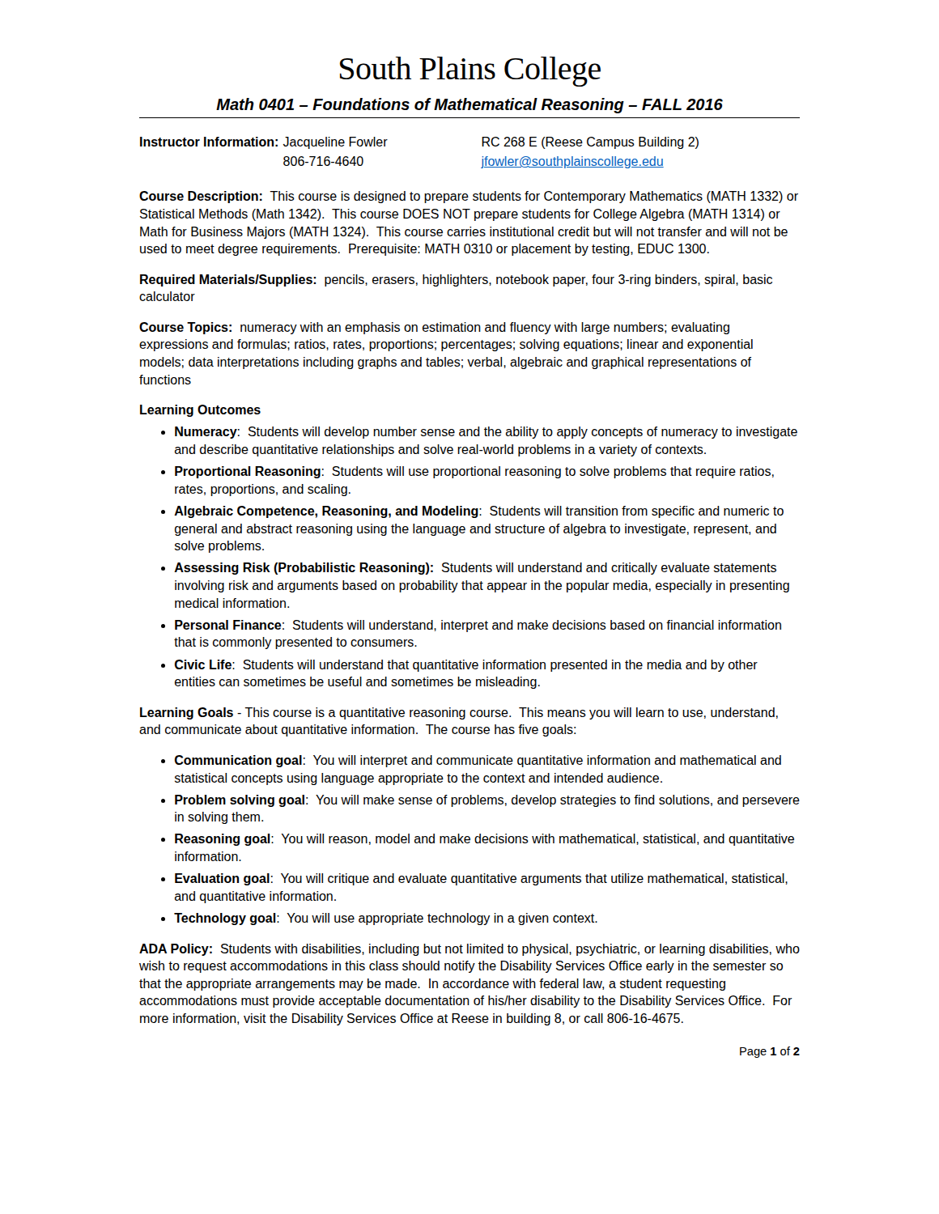South Plains College
Math 0401 – Foundations of Mathematical Reasoning – FALL 2016
| Instructor Information: | Jacqueline Fowler | RC 268 E (Reese Campus Building 2) |
| | 806-716-4640 | jfowler@southplainscollege.edu |
Course Description: This course is designed to prepare students for Contemporary Mathematics (MATH 1332) or Statistical Methods (Math 1342). This course DOES NOT prepare students for College Algebra (MATH 1314) or Math for Business Majors (MATH 1324). This course carries institutional credit but will not transfer and will not be used to meet degree requirements. Prerequisite: MATH 0310 or placement by testing, EDUC 1300.
Required Materials/Supplies: pencils, erasers, highlighters, notebook paper, four 3-ring binders, spiral, basic calculator
Course Topics: numeracy with an emphasis on estimation and fluency with large numbers; evaluating expressions and formulas; ratios, rates, proportions; percentages; solving equations; linear and exponential models; data interpretations including graphs and tables; verbal, algebraic and graphical representations of functions
Learning Outcomes
Numeracy: Students will develop number sense and the ability to apply concepts of numeracy to investigate and describe quantitative relationships and solve real-world problems in a variety of contexts.
Proportional Reasoning: Students will use proportional reasoning to solve problems that require ratios, rates, proportions, and scaling.
Algebraic Competence, Reasoning, and Modeling: Students will transition from specific and numeric to general and abstract reasoning using the language and structure of algebra to investigate, represent, and solve problems.
Assessing Risk (Probabilistic Reasoning): Students will understand and critically evaluate statements involving risk and arguments based on probability that appear in the popular media, especially in presenting medical information.
Personal Finance: Students will understand, interpret and make decisions based on financial information that is commonly presented to consumers.
Civic Life: Students will understand that quantitative information presented in the media and by other entities can sometimes be useful and sometimes be misleading.
Learning Goals - This course is a quantitative reasoning course. This means you will learn to use, understand, and communicate about quantitative information. The course has five goals:
Communication goal: You will interpret and communicate quantitative information and mathematical and statistical concepts using language appropriate to the context and intended audience.
Problem solving goal: You will make sense of problems, develop strategies to find solutions, and persevere in solving them.
Reasoning goal: You will reason, model and make decisions with mathematical, statistical, and quantitative information.
Evaluation goal: You will critique and evaluate quantitative arguments that utilize mathematical, statistical, and quantitative information.
Technology goal: You will use appropriate technology in a given context.
ADA Policy: Students with disabilities, including but not limited to physical, psychiatric, or learning disabilities, who wish to request accommodations in this class should notify the Disability Services Office early in the semester so that the appropriate arrangements may be made. In accordance with federal law, a student requesting accommodations must provide acceptable documentation of his/her disability to the Disability Services Office. For more information, visit the Disability Services Office at Reese in building 8, or call 806-16-4675.
Page 1 of 2